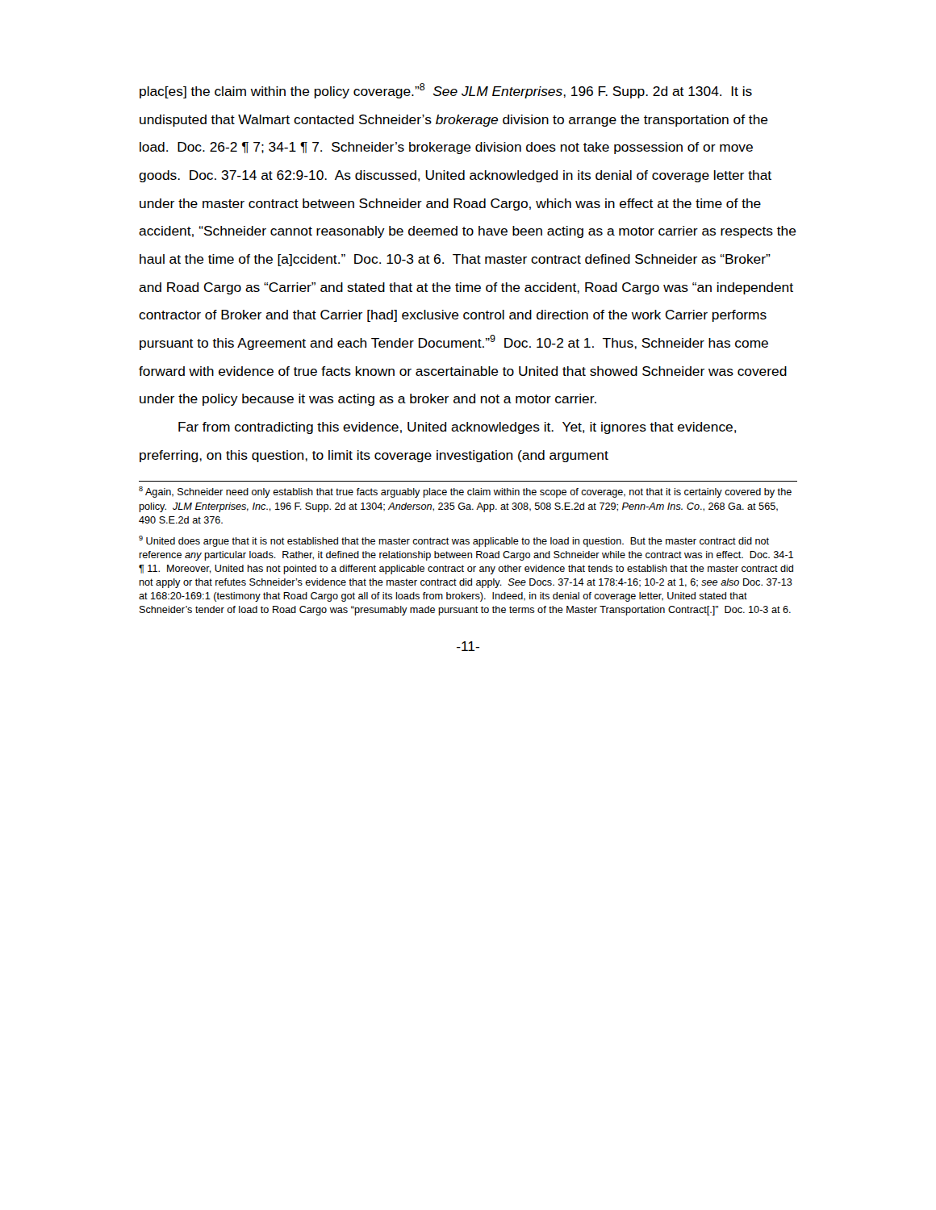plac[es] the claim within the policy coverage.”8 See JLM Enterprises, 196 F. Supp. 2d at 1304. It is undisputed that Walmart contacted Schneider’s brokerage division to arrange the transportation of the load. Doc. 26-2 ¶ 7; 34-1 ¶ 7. Schneider’s brokerage division does not take possession of or move goods. Doc. 37-14 at 62:9-10. As discussed, United acknowledged in its denial of coverage letter that under the master contract between Schneider and Road Cargo, which was in effect at the time of the accident, “Schneider cannot reasonably be deemed to have been acting as a motor carrier as respects the haul at the time of the [a]ccident.” Doc. 10-3 at 6. That master contract defined Schneider as “Broker” and Road Cargo as “Carrier” and stated that at the time of the accident, Road Cargo was “an independent contractor of Broker and that Carrier [had] exclusive control and direction of the work Carrier performs pursuant to this Agreement and each Tender Document.”9 Doc. 10-2 at 1. Thus, Schneider has come forward with evidence of true facts known or ascertainable to United that showed Schneider was covered under the policy because it was acting as a broker and not a motor carrier.
Far from contradicting this evidence, United acknowledges it. Yet, it ignores that evidence, preferring, on this question, to limit its coverage investigation (and argument
8 Again, Schneider need only establish that true facts arguably place the claim within the scope of coverage, not that it is certainly covered by the policy. JLM Enterprises, Inc., 196 F. Supp. 2d at 1304; Anderson, 235 Ga. App. at 308, 508 S.E.2d at 729; Penn-Am Ins. Co., 268 Ga. at 565, 490 S.E.2d at 376.
9 United does argue that it is not established that the master contract was applicable to the load in question. But the master contract did not reference any particular loads. Rather, it defined the relationship between Road Cargo and Schneider while the contract was in effect. Doc. 34-1 ¶ 11. Moreover, United has not pointed to a different applicable contract or any other evidence that tends to establish that the master contract did not apply or that refutes Schneider’s evidence that the master contract did apply. See Docs. 37-14 at 178:4-16; 10-2 at 1, 6; see also Doc. 37-13 at 168:20-169:1 (testimony that Road Cargo got all of its loads from brokers). Indeed, in its denial of coverage letter, United stated that Schneider’s tender of load to Road Cargo was “presumably made pursuant to the terms of the Master Transportation Contract[.]” Doc. 10-3 at 6.
-11-